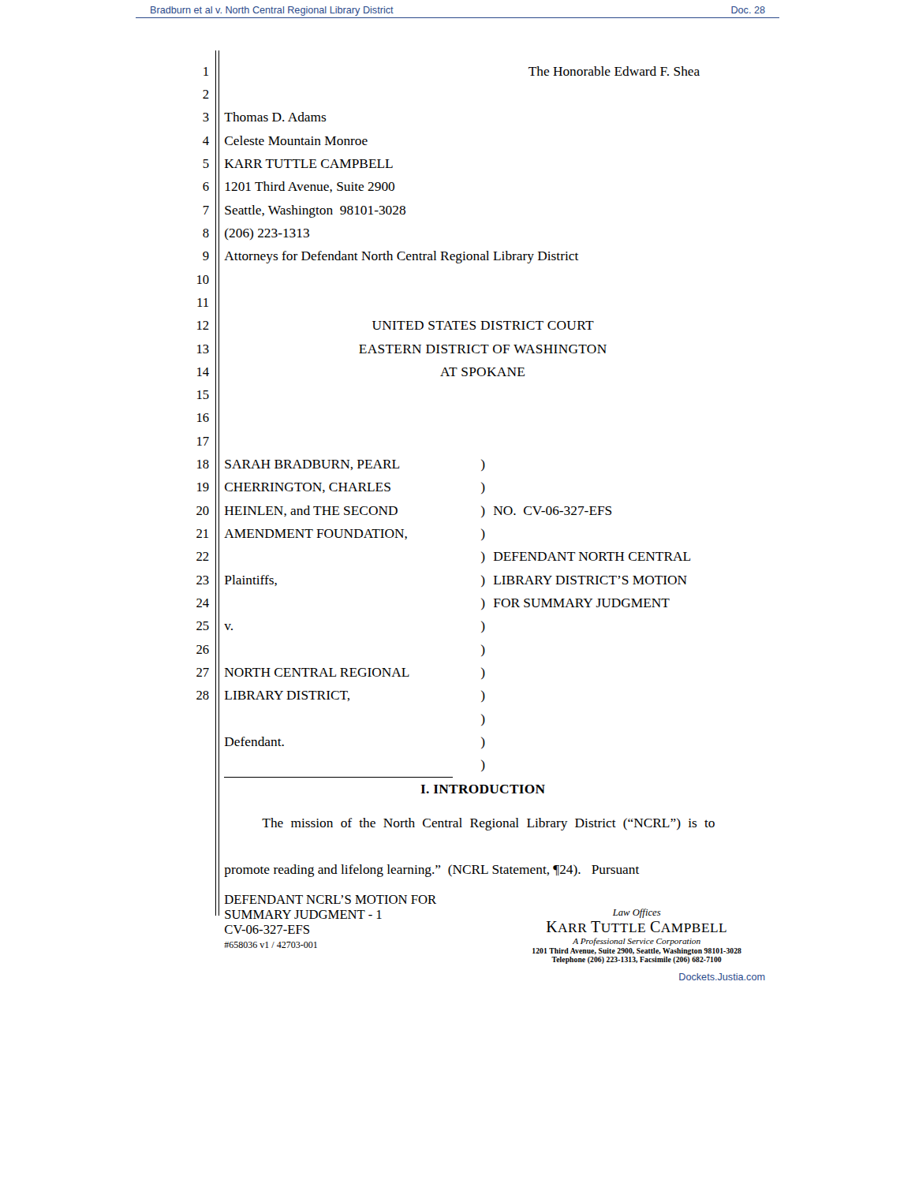Bradburn et al v. North Central Regional Library District Doc. 28
1
2
3
4
5
6
7
8
9
10
11
12
13
14
15
16
17
18
19
20
21
22
23
24
25
26
27
28
The Honorable Edward F. Shea
Thomas D. Adams
Celeste Mountain Monroe
KARR TUTTLE CAMPBELL
1201 Third Avenue, Suite 2900
Seattle, Washington 98101-3028
(206) 223-1313
Attorneys for Defendant North Central Regional Library District
UNITED STATES DISTRICT COURT
EASTERN DISTRICT OF WASHINGTON
AT SPOKANE
| SARAH BRADBURN, PEARL | ) | |
| CHERRINGTON, CHARLES | ) | |
| HEINLEN, and THE SECOND | ) | NO. CV-06-327-EFS |
| AMENDMENT FOUNDATION, | ) | |
| | ) | DEFENDANT NORTH CENTRAL |
| Plaintiffs, | ) | LIBRARY DISTRICT’S MOTION |
| | ) | FOR SUMMARY JUDGMENT |
| v. | ) | |
| | ) | |
| NORTH CENTRAL REGIONAL | ) | |
| LIBRARY DISTRICT, | ) | |
| | ) | |
| Defendant. | ) | |
| | ) | |
I. INTRODUCTION
The mission of the North Central Regional Library District (“NCRL”) is to promote reading and lifelong learning.” (NCRL Statement, ¶24). Pursuant
DEFENDANT NCRL’S MOTION FOR
SUMMARY JUDGMENT - 1
CV-06-327-EFS
#658036 v1 / 42703-001
Law Offices
KARR TUTTLE CAMPBELL
A Professional Service Corporation
1201 Third Avenue, Suite 2900, Seattle, Washington 98101-3028
Telephone (206) 223-1313, Facsimile (206) 682-7100
Dockets.Justia.com